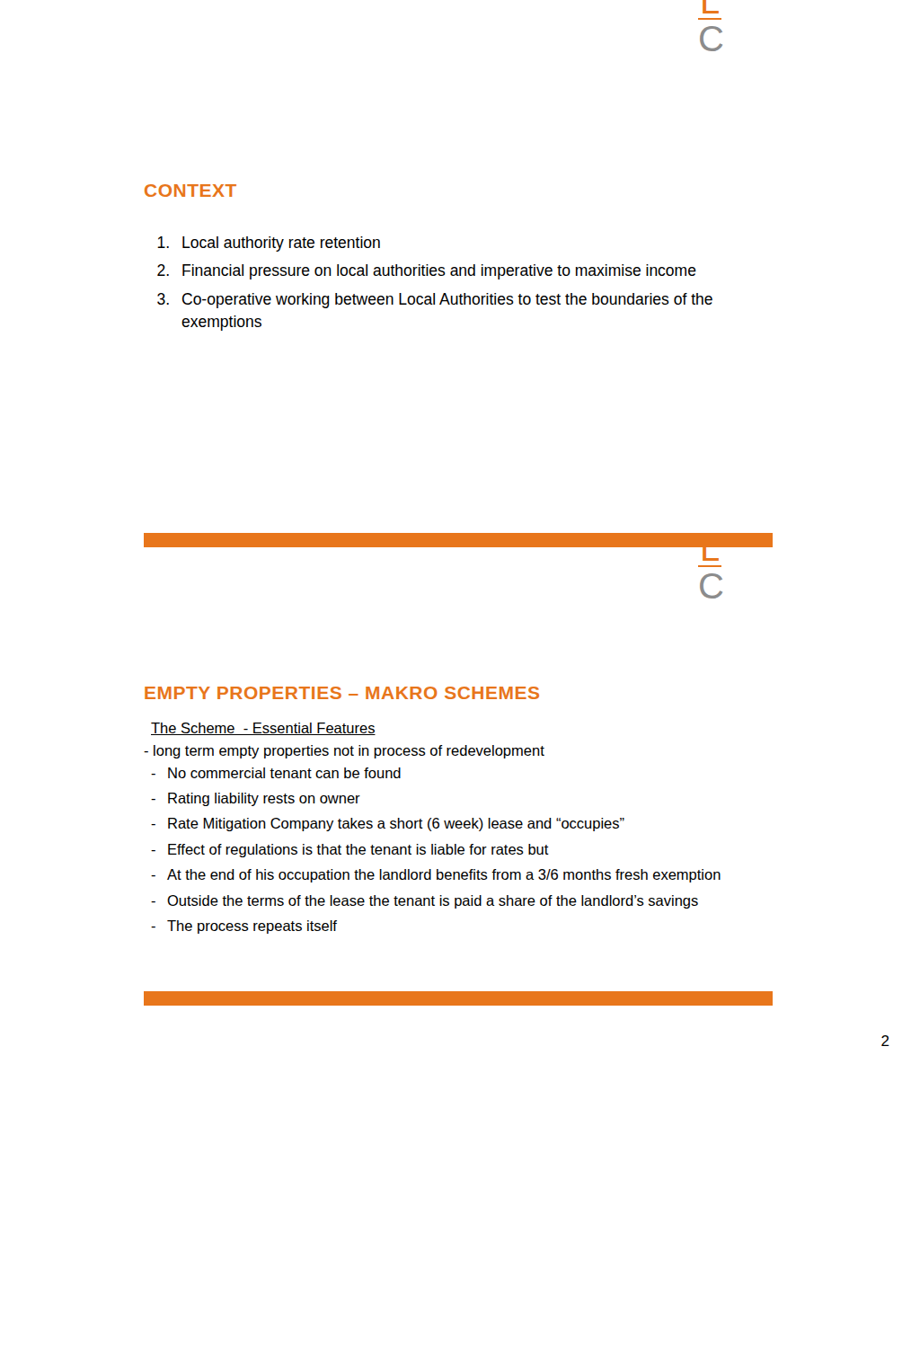L C
CONTEXT
Local authority rate retention
Financial pressure on local authorities and imperative to maximise income
Co-operative working between Local Authorities to test the boundaries of the exemptions
L C
EMPTY PROPERTIES – MAKRO SCHEMES
The Scheme - Essential Features
- long term empty properties not in process of redevelopment
No commercial tenant can be found
Rating liability rests on owner
Rate Mitigation Company takes a short (6 week) lease and “occupies”
Effect of regulations is that the tenant is liable for rates but
At the end of his occupation the landlord benefits from a 3/6 months fresh exemption
Outside the terms of the lease the tenant is paid a share of the landlord’s savings
The process repeats itself
2